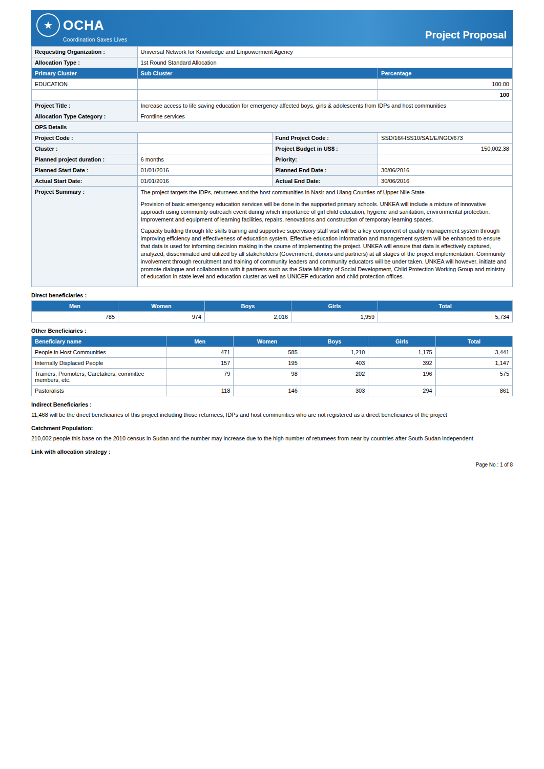★OCHA
Coordination Saves Lives
Project Proposal
| Requesting Organization : | Universal Network for Knowledge and Empowerment Agency |
| Allocation Type : | 1st Round Standard Allocation |
| Primary Cluster | Sub Cluster | Percentage |
| EDUCATION | | 100.00 |
| | | 100 |
| Project Title : | Increase access to life saving education for emergency affected boys, girls & adolescents from IDPs and host communities |
| Allocation Type Category : | Frontline services |
| OPS Details |
| Project Code : | | Fund Project Code : | SSD/16/HSS10/SA1/E/NGO/673 |
| Cluster : | | Project Budget in US$ : | 150,002.38 |
| Planned project duration : | 6 months | Priority: | |
| Planned Start Date : | 01/01/2016 | Planned End Date : | 30/06/2016 |
| Actual Start Date: | 01/01/2016 | Actual End Date: | 30/06/2016 |
| Project Summary : | The project targets the IDPs, returnees and the host communities in Nasir and Ulang Counties of Upper Nile State. Provision of basic emergency education services will be done in the supported primary schools. UNKEA will include a mixture of innovative approach using community outreach event during which importance of girl child education, hygiene and sanitation, environmental protection. Improvement and equipment of learning facilities, repairs, renovations and construction of temporary learning spaces. Capacity building through life skills training and supportive supervisory staff visit will be a key component of quality management system through improving efficiency and effectiveness of education system. Effective education information and management system will be enhanced to ensure that data is used for informing decision making in the course of implementing the project. UNKEA will ensure that data is effectively captured, analyzed, disseminated and utilized by all stakeholders (Government, donors and partners) at all stages of the project implementation. Community involvement through recruitment and training of community leaders and community educators will be under taken. UNKEA will however, initiate and promote dialogue and collaboration with it partners such as the State Ministry of Social Development, Child Protection Working Group and ministry of education in state level and education cluster as well as UNICEF education and child protection offices. |
Direct beneficiaries :
| Men | Women | Boys | Girls | Total |
| 785 | 974 | 2,016 | 1,959 | 5,734 |
Other Beneficiaries :
| Beneficiary name | Men | Women | Boys | Girls | Total |
| People in Host Communities | 471 | 585 | 1,210 | 1,175 | 3,441 |
| Internally Displaced People | 157 | 195 | 403 | 392 | 1,147 |
| Trainers, Promoters, Caretakers, committee members, etc. | 79 | 98 | 202 | 196 | 575 |
| Pastoralists | 118 | 146 | 303 | 294 | 861 |
Indirect Beneficiaries :
11,468 will be the direct beneficiaries of this project including those returnees, IDPs and host communities who are not registered as a direct beneficiaries of the project
Catchment Population:
210,002 people this base on the 2010 census in Sudan and the number may increase due to the high number of returnees from near by countries after South Sudan independent
Link with allocation strategy :
Page No : 1 of 8